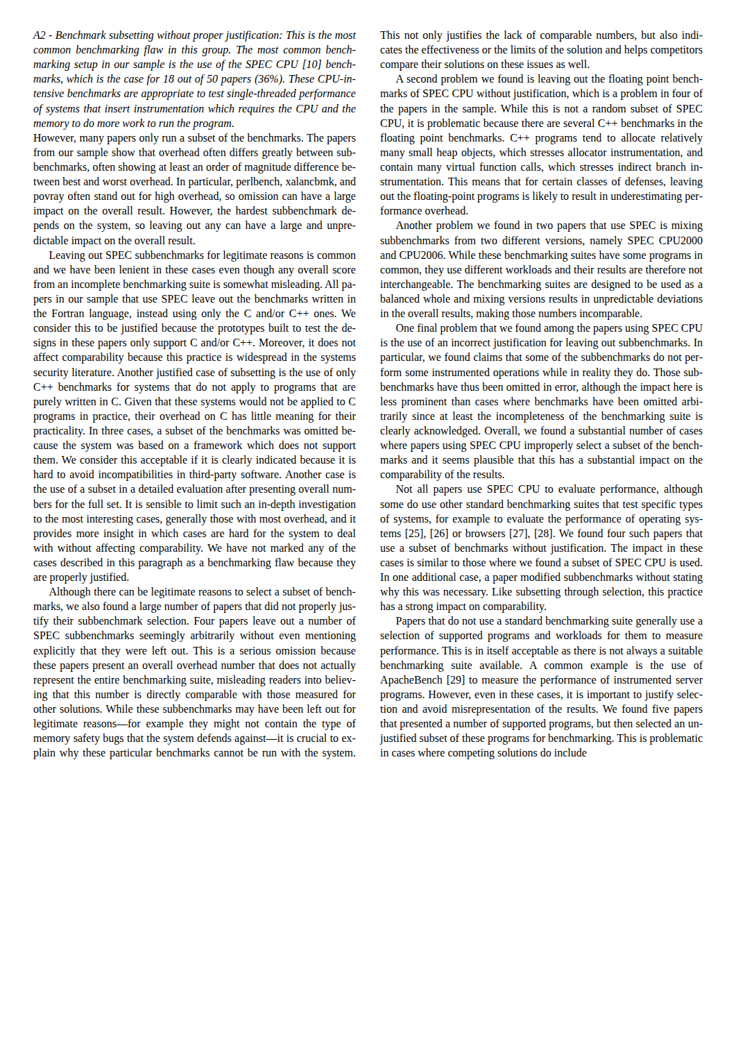A2 - Benchmark subsetting without proper justification: This is the most common benchmarking flaw in this group. The most common benchmarking setup in our sample is the use of the SPEC CPU [10] benchmarks, which is the case for 18 out of 50 papers (36%). These CPU-intensive benchmarks are appropriate to test single-threaded performance of systems that insert instrumentation which requires the CPU and the memory to do more work to run the program.
However, many papers only run a subset of the benchmarks. The papers from our sample show that overhead often differs greatly between subbenchmarks, often showing at least an order of magnitude difference between best and worst overhead. In particular, perlbench, xalancbmk, and povray often stand out for high overhead, so omission can have a large impact on the overall result. However, the hardest subbenchmark depends on the system, so leaving out any can have a large and unpredictable impact on the overall result.
Leaving out SPEC subbenchmarks for legitimate reasons is common and we have been lenient in these cases even though any overall score from an incomplete benchmarking suite is somewhat misleading. All papers in our sample that use SPEC leave out the benchmarks written in the Fortran language, instead using only the C and/or C++ ones. We consider this to be justified because the prototypes built to test the designs in these papers only support C and/or C++. Moreover, it does not affect comparability because this practice is widespread in the systems security literature. Another justified case of subsetting is the use of only C++ benchmarks for systems that do not apply to programs that are purely written in C. Given that these systems would not be applied to C programs in practice, their overhead on C has little meaning for their practicality. In three cases, a subset of the benchmarks was omitted because the system was based on a framework which does not support them. We consider this acceptable if it is clearly indicated because it is hard to avoid incompatibilities in third-party software. Another case is the use of a subset in a detailed evaluation after presenting overall numbers for the full set. It is sensible to limit such an in-depth investigation to the most interesting cases, generally those with most overhead, and it provides more insight in which cases are hard for the system to deal with without affecting comparability. We have not marked any of the cases described in this paragraph as a benchmarking flaw because they are properly justified.
Although there can be legitimate reasons to select a subset of benchmarks, we also found a large number of papers that did not properly justify their subbenchmark selection. Four papers leave out a number of SPEC subbenchmarks seemingly arbitrarily without even mentioning explicitly that they were left out. This is a serious omission because these papers present an overall overhead number that does not actually represent the entire benchmarking suite, misleading readers into believing that this number is directly comparable with those measured for other solutions. While these subbenchmarks may have been left out for legitimate reasons—for example they might not contain the type of memory safety bugs that the system defends against—it is crucial to explain why these particular benchmarks cannot be run with the system. This not only justifies the lack of comparable numbers, but also indicates the effectiveness or the limits of the solution and helps competitors compare their solutions on these issues as well.
A second problem we found is leaving out the floating point benchmarks of SPEC CPU without justification, which is a problem in four of the papers in the sample. While this is not a random subset of SPEC CPU, it is problematic because there are several C++ benchmarks in the floating point benchmarks. C++ programs tend to allocate relatively many small heap objects, which stresses allocator instrumentation, and contain many virtual function calls, which stresses indirect branch instrumentation. This means that for certain classes of defenses, leaving out the floating-point programs is likely to result in underestimating performance overhead.
Another problem we found in two papers that use SPEC is mixing subbenchmarks from two different versions, namely SPEC CPU2000 and CPU2006. While these benchmarking suites have some programs in common, they use different workloads and their results are therefore not interchangeable. The benchmarking suites are designed to be used as a balanced whole and mixing versions results in unpredictable deviations in the overall results, making those numbers incomparable.
One final problem that we found among the papers using SPEC CPU is the use of an incorrect justification for leaving out subbenchmarks. In particular, we found claims that some of the subbenchmarks do not perform some instrumented operations while in reality they do. Those subbenchmarks have thus been omitted in error, although the impact here is less prominent than cases where benchmarks have been omitted arbitrarily since at least the incompleteness of the benchmarking suite is clearly acknowledged. Overall, we found a substantial number of cases where papers using SPEC CPU improperly select a subset of the benchmarks and it seems plausible that this has a substantial impact on the comparability of the results.
Not all papers use SPEC CPU to evaluate performance, although some do use other standard benchmarking suites that test specific types of systems, for example to evaluate the performance of operating systems [25], [26] or browsers [27], [28]. We found four such papers that use a subset of benchmarks without justification. The impact in these cases is similar to those where we found a subset of SPEC CPU is used. In one additional case, a paper modified subbenchmarks without stating why this was necessary. Like subsetting through selection, this practice has a strong impact on comparability.
Papers that do not use a standard benchmarking suite generally use a selection of supported programs and workloads for them to measure performance. This is in itself acceptable as there is not always a suitable benchmarking suite available. A common example is the use of ApacheBench [29] to measure the performance of instrumented server programs. However, even in these cases, it is important to justify selection and avoid misrepresentation of the results. We found five papers that presented a number of supported programs, but then selected an unjustified subset of these programs for benchmarking. This is problematic in cases where competing solutions do include